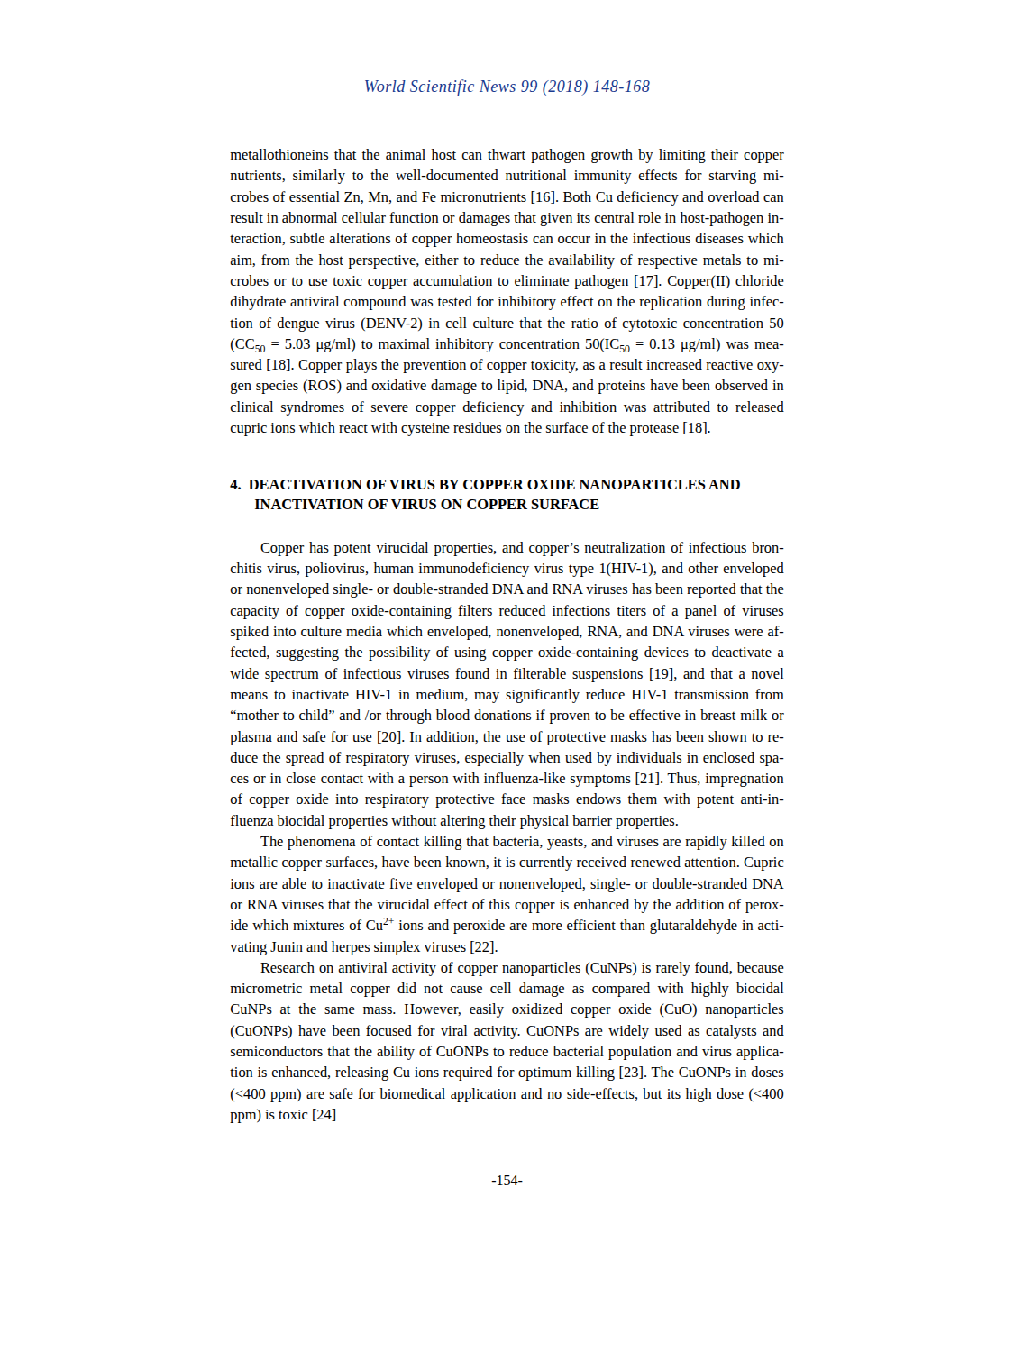World Scientific News 99 (2018) 148-168
metallothioneins that the animal host can thwart pathogen growth by limiting their copper nutrients, similarly to the well-documented nutritional immunity effects for starving microbes of essential Zn, Mn, and Fe micronutrients [16]. Both Cu deficiency and overload can result in abnormal cellular function or damages that given its central role in host-pathogen interaction, subtle alterations of copper homeostasis can occur in the infectious diseases which aim, from the host perspective, either to reduce the availability of respective metals to microbes or to use toxic copper accumulation to eliminate pathogen [17]. Copper(II) chloride dihydrate antiviral compound was tested for inhibitory effect on the replication during infection of dengue virus (DENV-2) in cell culture that the ratio of cytotoxic concentration 50 (CC50 = 5.03 μg/ml) to maximal inhibitory concentration 50(IC50 = 0.13 μg/ml) was measured [18]. Copper plays the prevention of copper toxicity, as a result increased reactive oxygen species (ROS) and oxidative damage to lipid, DNA, and proteins have been observed in clinical syndromes of severe copper deficiency and inhibition was attributed to released cupric ions which react with cysteine residues on the surface of the protease [18].
4. DEACTIVATION OF VIRUS BY COPPER OXIDE NANOPARTICLES AND INACTIVATION OF VIRUS ON COPPER SURFACE
Copper has potent virucidal properties, and copper’s neutralization of infectious bronchitis virus, poliovirus, human immunodeficiency virus type 1(HIV-1), and other enveloped or nonenveloped single- or double-stranded DNA and RNA viruses has been reported that the capacity of copper oxide-containing filters reduced infections titers of a panel of viruses spiked into culture media which enveloped, nonenveloped, RNA, and DNA viruses were affected, suggesting the possibility of using copper oxide-containing devices to deactivate a wide spectrum of infectious viruses found in filterable suspensions [19], and that a novel means to inactivate HIV-1 in medium, may significantly reduce HIV-1 transmission from “mother to child” and /or through blood donations if proven to be effective in breast milk or plasma and safe for use [20]. In addition, the use of protective masks has been shown to reduce the spread of respiratory viruses, especially when used by individuals in enclosed spaces or in close contact with a person with influenza-like symptoms [21]. Thus, impregnation of copper oxide into respiratory protective face masks endows them with potent anti-influenza biocidal properties without altering their physical barrier properties.
The phenomena of contact killing that bacteria, yeasts, and viruses are rapidly killed on metallic copper surfaces, have been known, it is currently received renewed attention. Cupric ions are able to inactivate five enveloped or nonenveloped, single- or double-stranded DNA or RNA viruses that the virucidal effect of this copper is enhanced by the addition of peroxide which mixtures of Cu2+ ions and peroxide are more efficient than glutaraldehyde in activating Junin and herpes simplex viruses [22].
Research on antiviral activity of copper nanoparticles (CuNPs) is rarely found, because micrometric metal copper did not cause cell damage as compared with highly biocidal CuNPs at the same mass. However, easily oxidized copper oxide (CuO) nanoparticles (CuONPs) have been focused for viral activity. CuONPs are widely used as catalysts and semiconductors that the ability of CuONPs to reduce bacterial population and virus application is enhanced, releasing Cu ions required for optimum killing [23]. The CuONPs in doses (<400 ppm) are safe for biomedical application and no side-effects, but its high dose (<400 ppm) is toxic [24]
-154-